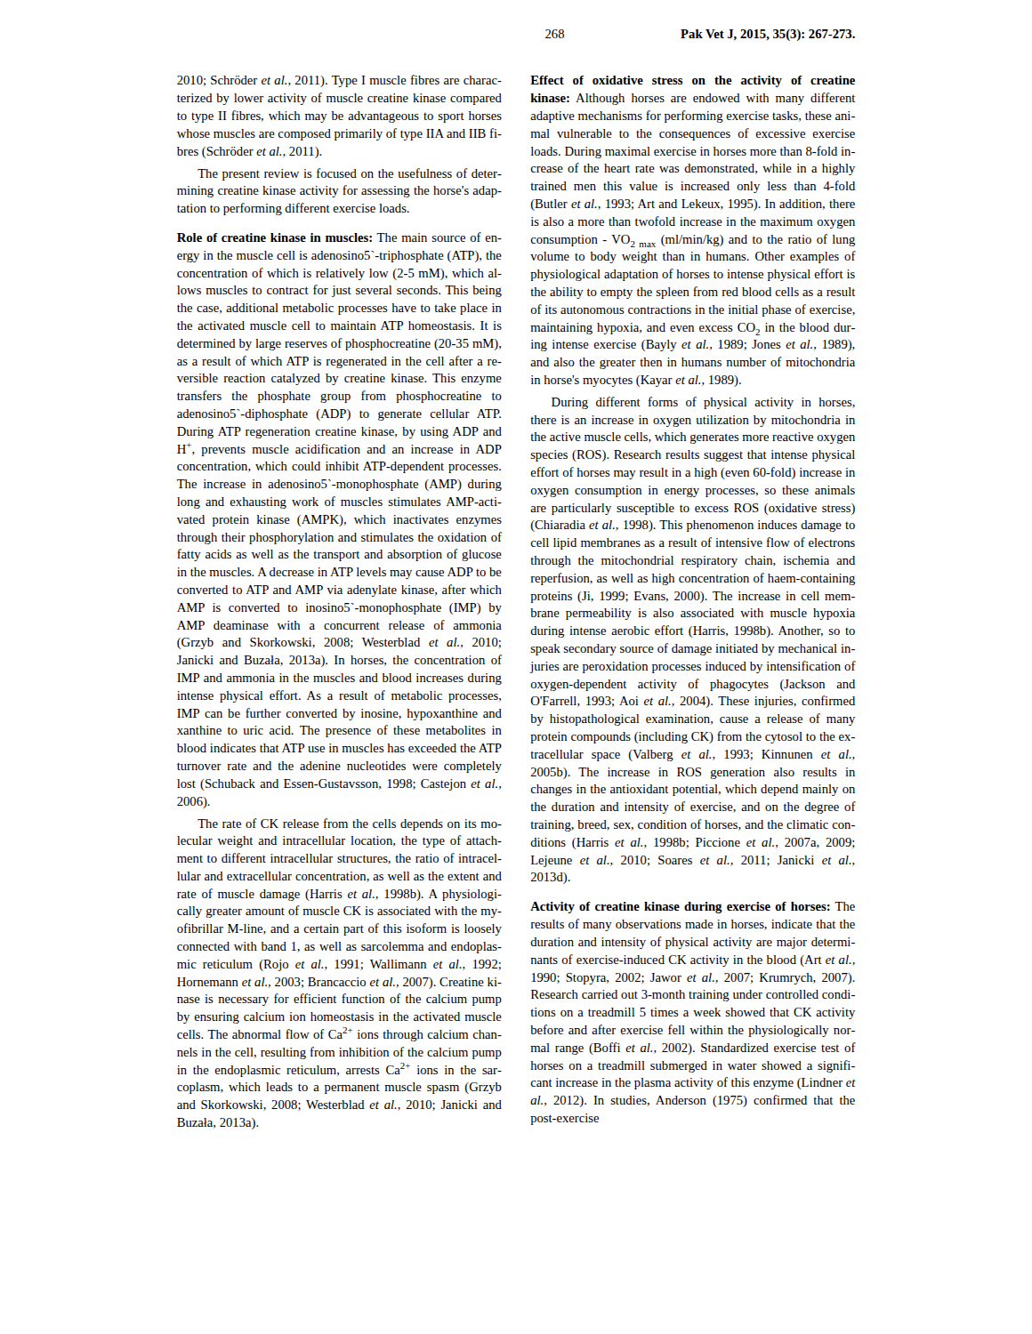268 Pak Vet J, 2015, 35(3): 267-273.
2010; Schröder et al., 2011). Type I muscle fibres are characterized by lower activity of muscle creatine kinase compared to type II fibres, which may be advantageous to sport horses whose muscles are composed primarily of type IIA and IIB fibres (Schröder et al., 2011).
The present review is focused on the usefulness of determining creatine kinase activity for assessing the horse's adaptation to performing different exercise loads.
Role of creatine kinase in muscles:
The main source of energy in the muscle cell is adenosino5`-triphosphate (ATP), the concentration of which is relatively low (2-5 mM), which allows muscles to contract for just several seconds. This being the case, additional metabolic processes have to take place in the activated muscle cell to maintain ATP homeostasis. It is determined by large reserves of phosphocreatine (20-35 mM), as a result of which ATP is regenerated in the cell after a reversible reaction catalyzed by creatine kinase. This enzyme transfers the phosphate group from phosphocreatine to adenosino5`-diphosphate (ADP) to generate cellular ATP. During ATP regeneration creatine kinase, by using ADP and H+, prevents muscle acidification and an increase in ADP concentration, which could inhibit ATP-dependent processes. The increase in adenosino5`-monophosphate (AMP) during long and exhausting work of muscles stimulates AMP-activated protein kinase (AMPK), which inactivates enzymes through their phosphorylation and stimulates the oxidation of fatty acids as well as the transport and absorption of glucose in the muscles. A decrease in ATP levels may cause ADP to be converted to ATP and AMP via adenylate kinase, after which AMP is converted to inosino5`-monophosphate (IMP) by AMP deaminase with a concurrent release of ammonia (Grzyb and Skorkowski, 2008; Westerblad et al., 2010; Janicki and Buzała, 2013a). In horses, the concentration of IMP and ammonia in the muscles and blood increases during intense physical effort. As a result of metabolic processes, IMP can be further converted by inosine, hypoxanthine and xanthine to uric acid. The presence of these metabolites in blood indicates that ATP use in muscles has exceeded the ATP turnover rate and the adenine nucleotides were completely lost (Schuback and Essen-Gustavsson, 1998; Castejon et al., 2006).
The rate of CK release from the cells depends on its molecular weight and intracellular location, the type of attachment to different intracellular structures, the ratio of intracellular and extracellular concentration, as well as the extent and rate of muscle damage (Harris et al., 1998b). A physiologically greater amount of muscle CK is associated with the myofibrillar M-line, and a certain part of this isoform is loosely connected with band 1, as well as sarcolemma and endoplasmic reticulum (Rojo et al., 1991; Wallimann et al., 1992; Hornemann et al., 2003; Brancaccio et al., 2007). Creatine kinase is necessary for efficient function of the calcium pump by ensuring calcium ion homeostasis in the activated muscle cells. The abnormal flow of Ca2+ ions through calcium channels in the cell, resulting from inhibition of the calcium pump in the endoplasmic reticulum, arrests Ca2+ ions in the sarcoplasm, which leads to a permanent muscle spasm (Grzyb and Skorkowski, 2008; Westerblad et al., 2010; Janicki and Buzała, 2013a).
Effect of oxidative stress on the activity of creatine kinase:
Although horses are endowed with many different adaptive mechanisms for performing exercise tasks, these animal vulnerable to the consequences of excessive exercise loads. During maximal exercise in horses more than 8-fold increase of the heart rate was demonstrated, while in a highly trained men this value is increased only less than 4-fold (Butler et al., 1993; Art and Lekeux, 1995). In addition, there is also a more than twofold increase in the maximum oxygen consumption - VO2 max (ml/min/kg) and to the ratio of lung volume to body weight than in humans. Other examples of physiological adaptation of horses to intense physical effort is the ability to empty the spleen from red blood cells as a result of its autonomous contractions in the initial phase of exercise, maintaining hypoxia, and even excess CO2 in the blood during intense exercise (Bayly et al., 1989; Jones et al., 1989), and also the greater then in humans number of mitochondria in horse's myocytes (Kayar et al., 1989).
During different forms of physical activity in horses, there is an increase in oxygen utilization by mitochondria in the active muscle cells, which generates more reactive oxygen species (ROS). Research results suggest that intense physical effort of horses may result in a high (even 60-fold) increase in oxygen consumption in energy processes, so these animals are particularly susceptible to excess ROS (oxidative stress) (Chiaradia et al., 1998). This phenomenon induces damage to cell lipid membranes as a result of intensive flow of electrons through the mitochondrial respiratory chain, ischemia and reperfusion, as well as high concentration of haem-containing proteins (Ji, 1999; Evans, 2000). The increase in cell membrane permeability is also associated with muscle hypoxia during intense aerobic effort (Harris, 1998b). Another, so to speak secondary source of damage initiated by mechanical injuries are peroxidation processes induced by intensification of oxygen-dependent activity of phagocytes (Jackson and O'Farrell, 1993; Aoi et al., 2004). These injuries, confirmed by histopathological examination, cause a release of many protein compounds (including CK) from the cytosol to the extracellular space (Valberg et al., 1993; Kinnunen et al., 2005b). The increase in ROS generation also results in changes in the antioxidant potential, which depend mainly on the duration and intensity of exercise, and on the degree of training, breed, sex, condition of horses, and the climatic conditions (Harris et al., 1998b; Piccione et al., 2007a, 2009; Lejeune et al., 2010; Soares et al., 2011; Janicki et al., 2013d).
Activity of creatine kinase during exercise of horses:
The results of many observations made in horses, indicate that the duration and intensity of physical activity are major determinants of exercise-induced CK activity in the blood (Art et al., 1990; Stopyra, 2002; Jawor et al., 2007; Krumrych, 2007). Research carried out 3-month training under controlled conditions on a treadmill 5 times a week showed that CK activity before and after exercise fell within the physiologically normal range (Boffi et al., 2002). Standardized exercise test of horses on a treadmill submerged in water showed a significant increase in the plasma activity of this enzyme (Lindner et al., 2012). In studies, Anderson (1975) confirmed that the post-exercise